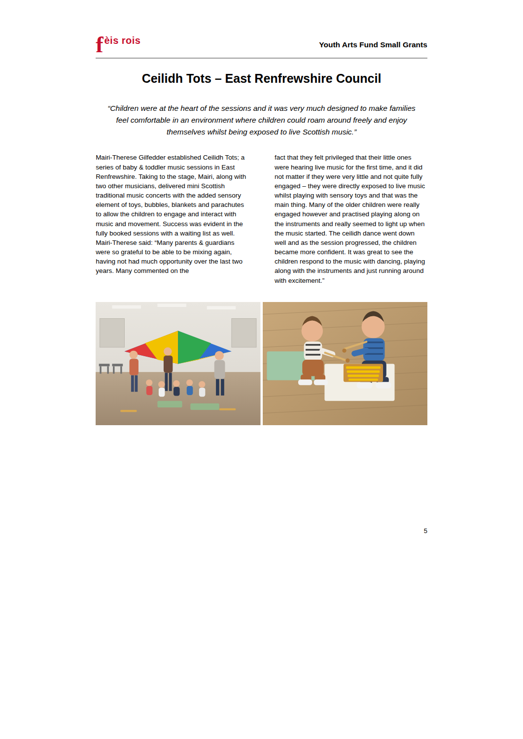f èis rois
Youth Arts Fund Small Grants
Ceilidh Tots – East Renfrewshire Council
“Children were at the heart of the sessions and it was very much designed to make families feel comfortable in an environment where children could roam around freely and enjoy themselves whilst being exposed to live Scottish music.”
Mairi-Therese Gilfedder established Ceilidh Tots; a series of baby & toddler music sessions in East Renfrewshire. Taking to the stage, Mairi, along with two other musicians, delivered mini Scottish traditional music concerts with the added sensory element of toys, bubbles, blankets and parachutes to allow the children to engage and interact with music and movement. Success was evident in the fully booked sessions with a waiting list as well. Mairi-Therese said: “Many parents & guardians were so grateful to be able to be mixing again, having not had much opportunity over the last two years. Many commented on the
fact that they felt privileged that their little ones were hearing live music for the first time, and it did not matter if they were very little and not quite fully engaged – they were directly exposed to live music whilst playing with sensory toys and that was the main thing. Many of the older children were really engaged however and practised playing along on the instruments and really seemed to light up when the music started. The ceilidh dance went down well and as the session progressed, the children became more confident. It was great to see the children respond to the music with dancing, playing along with the instruments and just running around with excitement.”
5